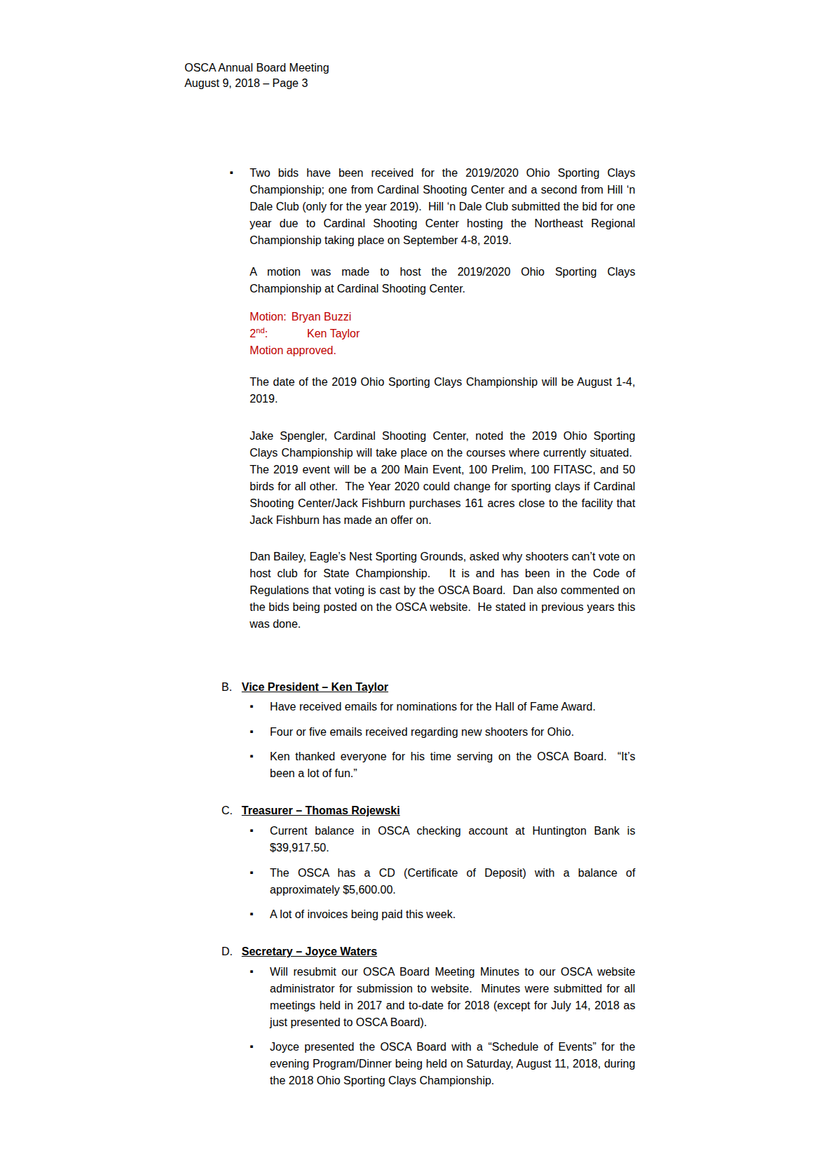OSCA Annual Board Meeting
August 9, 2018 – Page 3
Two bids have been received for the 2019/2020 Ohio Sporting Clays Championship; one from Cardinal Shooting Center and a second from Hill ‘n Dale Club (only for the year 2019). Hill ‘n Dale Club submitted the bid for one year due to Cardinal Shooting Center hosting the Northeast Regional Championship taking place on September 4-8, 2019.
A motion was made to host the 2019/2020 Ohio Sporting Clays Championship at Cardinal Shooting Center.
| Motion: | Bryan Buzzi |
| 2 nd : | Ken Taylor |
Motion approved.
The date of the 2019 Ohio Sporting Clays Championship will be August 1-4, 2019.
Jake Spengler, Cardinal Shooting Center, noted the 2019 Ohio Sporting Clays Championship will take place on the courses where currently situated. The 2019 event will be a 200 Main Event, 100 Prelim, 100 FITASC, and 50 birds for all other. The Year 2020 could change for sporting clays if Cardinal Shooting Center/Jack Fishburn purchases 161 acres close to the facility that Jack Fishburn has made an offer on.
Dan Bailey, Eagle’s Nest Sporting Grounds, asked why shooters can’t vote on host club for State Championship. It is and has been in the Code of Regulations that voting is cast by the OSCA Board. Dan also commented on the bids being posted on the OSCA website. He stated in previous years this was done.
B. Vice President – Ken Taylor
Have received emails for nominations for the Hall of Fame Award.
Four or five emails received regarding new shooters for Ohio.
Ken thanked everyone for his time serving on the OSCA Board. “It’s been a lot of fun.”
C. Treasurer – Thomas Rojewski
Current balance in OSCA checking account at Huntington Bank is $39,917.50.
The OSCA has a CD (Certificate of Deposit) with a balance of approximately $5,600.00.
A lot of invoices being paid this week.
D. Secretary – Joyce Waters
Will resubmit our OSCA Board Meeting Minutes to our OSCA website administrator for submission to website. Minutes were submitted for all meetings held in 2017 and to-date for 2018 (except for July 14, 2018 as just presented to OSCA Board).
Joyce presented the OSCA Board with a “Schedule of Events” for the evening Program/Dinner being held on Saturday, August 11, 2018, during the 2018 Ohio Sporting Clays Championship.